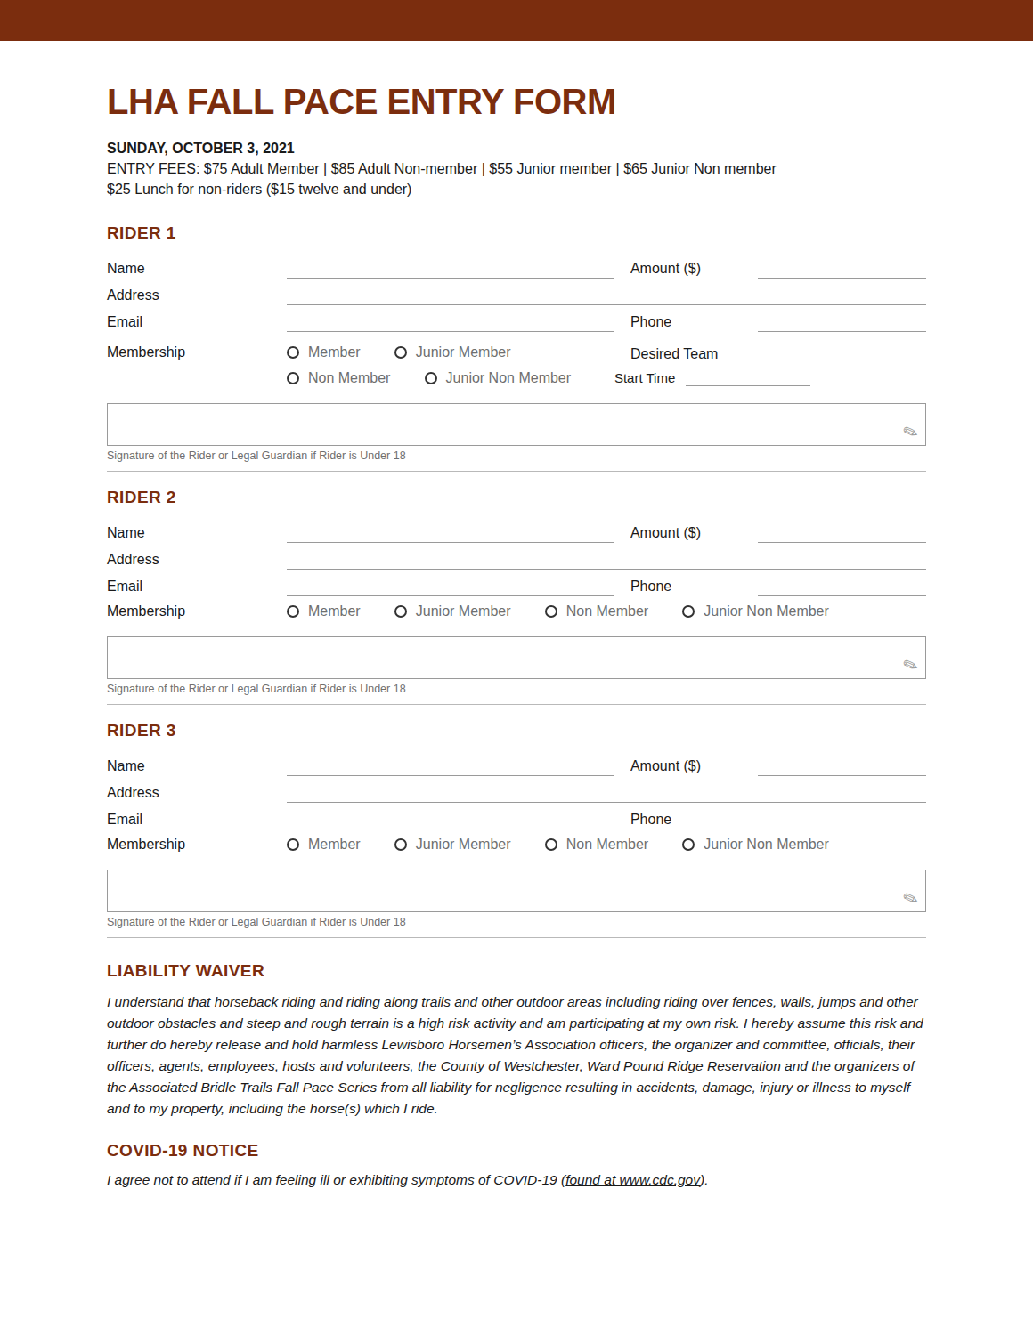LHA FALL PACE ENTRY FORM
SUNDAY, OCTOBER 3, 2021
ENTRY FEES: $75 Adult Member | $85 Adult Non-member | $55 Junior member | $65 Junior Non member
$25 Lunch for non-riders ($15 twelve and under)
RIDER 1
| Name | | Amount ($) | |
| Address | |
| Email | | Phone | |
| Membership | Member Junior Member Non Member Junior Non Member | Desired Team Start Time |
Signature of the Rider or Legal Guardian if Rider is Under 18
RIDER 2
| Name | | Amount ($) | |
| Address | |
| Email | | Phone | |
| Membership | Member Junior Member Non Member Junior Non Member |
Signature of the Rider or Legal Guardian if Rider is Under 18
RIDER 3
| Name | | Amount ($) | |
| Address | |
| Email | | Phone | |
| Membership | Member Junior Member Non Member Junior Non Member |
Signature of the Rider or Legal Guardian if Rider is Under 18
LIABILITY WAIVER
I understand that horseback riding and riding along trails and other outdoor areas including riding over fences, walls, jumps and other outdoor obstacles and steep and rough terrain is a high risk activity and am participating at my own risk. I hereby assume this risk and further do hereby release and hold harmless Lewisboro Horsemen’s Association officers, the organizer and committee, officials, their officers, agents, employees, hosts and volunteers, the County of Westchester, Ward Pound Ridge Reservation and the organizers of the Associated Bridle Trails Fall Pace Series from all liability for negligence resulting in accidents, damage, injury or illness to myself and to my property, including the horse(s) which I ride.
COVID-19 NOTICE
I agree not to attend if I am feeling ill or exhibiting symptoms of COVID-19 (found at www.cdc.gov).